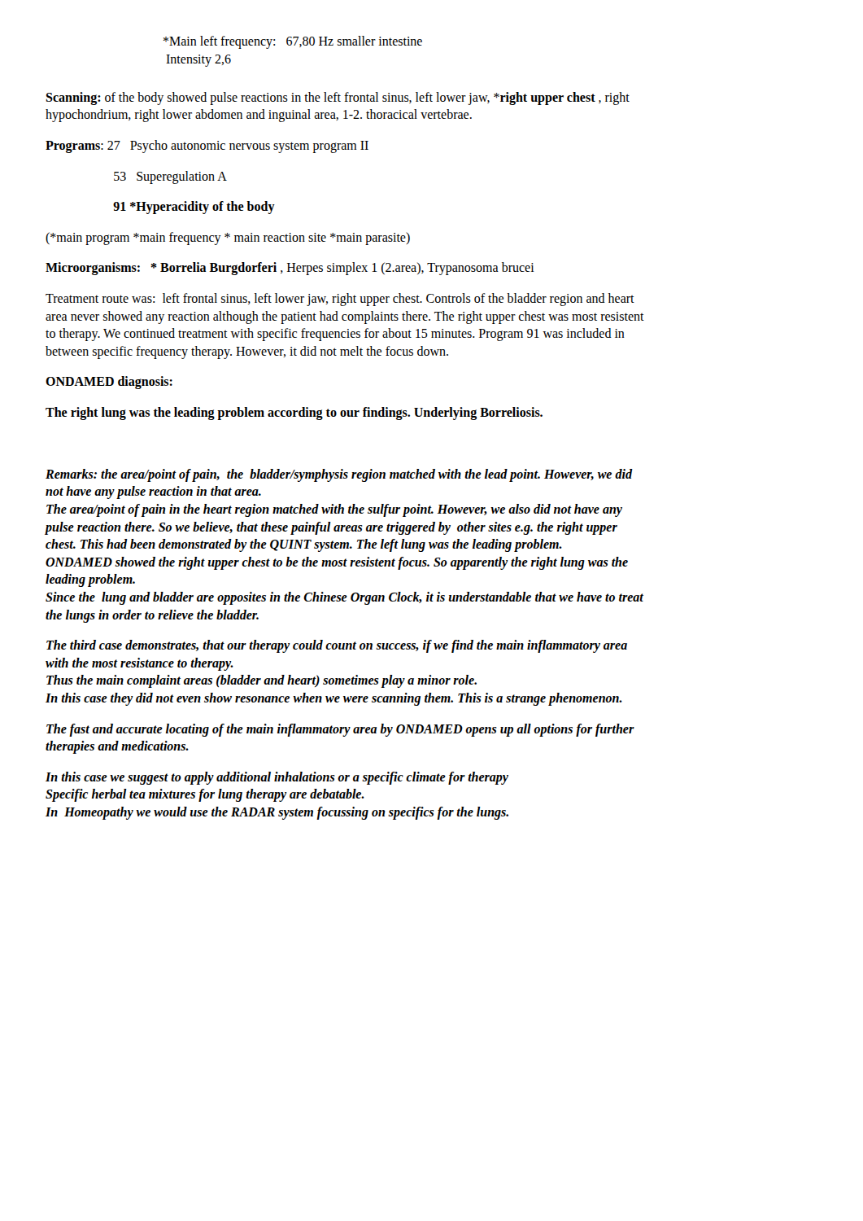*Main left frequency: 67,80 Hz smaller intestine
Intensity 2,6
Scanning: of the body showed pulse reactions in the left frontal sinus, left lower jaw, *right upper chest , right hypochondrium, right lower abdomen and inguinal area, 1-2. thoracical vertebrae.
Programs: 27 Psycho autonomic nervous system program II
53 Superegulation A
91 *Hyperacidity of the body
(*main program *main frequency * main reaction site *main parasite)
Microorganisms: * Borrelia Burgdorferi , Herpes simplex 1 (2.area), Trypanosoma brucei
Treatment route was: left frontal sinus, left lower jaw, right upper chest. Controls of the bladder region and heart area never showed any reaction although the patient had complaints there. The right upper chest was most resistent to therapy. We continued treatment with specific frequencies for about 15 minutes. Program 91 was included in between specific frequency therapy. However, it did not melt the focus down.
ONDAMED diagnosis:
The right lung was the leading problem according to our findings. Underlying Borreliosis.
Remarks: the area/point of pain, the bladder/symphysis region matched with the lead point. However, we did not have any pulse reaction in that area.
The area/point of pain in the heart region matched with the sulfur point. However, we also did not have any pulse reaction there. So we believe, that these painful areas are triggered by other sites e.g. the right upper chest. This had been demonstrated by the QUINT system. The left lung was the leading problem.
ONDAMED showed the right upper chest to be the most resistent focus. So apparently the right lung was the leading problem.
Since the lung and bladder are opposites in the Chinese Organ Clock, it is understandable that we have to treat the lungs in order to relieve the bladder.
The third case demonstrates, that our therapy could count on success, if we find the main inflammatory area with the most resistance to therapy.
Thus the main complaint areas (bladder and heart) sometimes play a minor role.
In this case they did not even show resonance when we were scanning them. This is a strange phenomenon.
The fast and accurate locating of the main inflammatory area by ONDAMED opens up all options for further therapies and medications.
In this case we suggest to apply additional inhalations or a specific climate for therapy
Specific herbal tea mixtures for lung therapy are debatable.
In Homeopathy we would use the RADAR system focussing on specifics for the lungs.